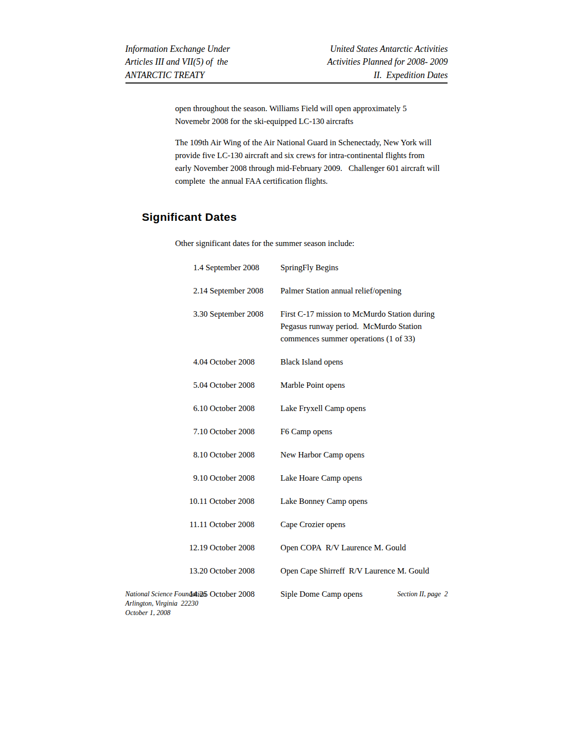| Information Exchange Under | United States Antarctic Activities |
| Articles III and VII(5) of the | Activities Planned for 2008- 2009 |
| ANTARCTIC TREATY | II. Expedition Dates |
open throughout the season. Williams Field will open approximately 5 Novemebr 2008 for the ski-equipped LC-130 aircrafts
The 109th Air Wing of the Air National Guard in Schenectady, New York will provide five LC-130 aircraft and six crews for intra-continental flights from early November 2008 through mid-February 2009. Challenger 601 aircraft will complete the annual FAA certification flights.
Significant Dates
Other significant dates for the summer season include:
| 1. | 4 September 2008 | SpringFly Begins |
| 2. | 14 September 2008 | Palmer Station annual relief/opening |
| 3. | 30 September 2008 | First C-17 mission to McMurdo Station during Pegasus runway period. McMurdo Station commences summer operations (1 of 33) |
| 4. | 04 October 2008 | Black Island opens |
| 5. | 04 October 2008 | Marble Point opens |
| 6. | 10 October 2008 | Lake Fryxell Camp opens |
| 7. | 10 October 2008 | F6 Camp opens |
| 8. | 10 October 2008 | New Harbor Camp opens |
| 9. | 10 October 2008 | Lake Hoare Camp opens |
| 10. | 11 October 2008 | Lake Bonney Camp opens |
| 11. | 11 October 2008 | Cape Crozier opens |
| 12. | 19 October 2008 | Open COPA R/V Laurence M. Gould |
| 13. | 20 October 2008 | Open Cape Shirreff R/V Laurence M. Gould |
| 14. | 25 October 2008 | Siple Dome Camp opens |
| National Science Foundation | Section II, page 2 |
| Arlington, Virginia 22230 | |
| October 1, 2008 | |